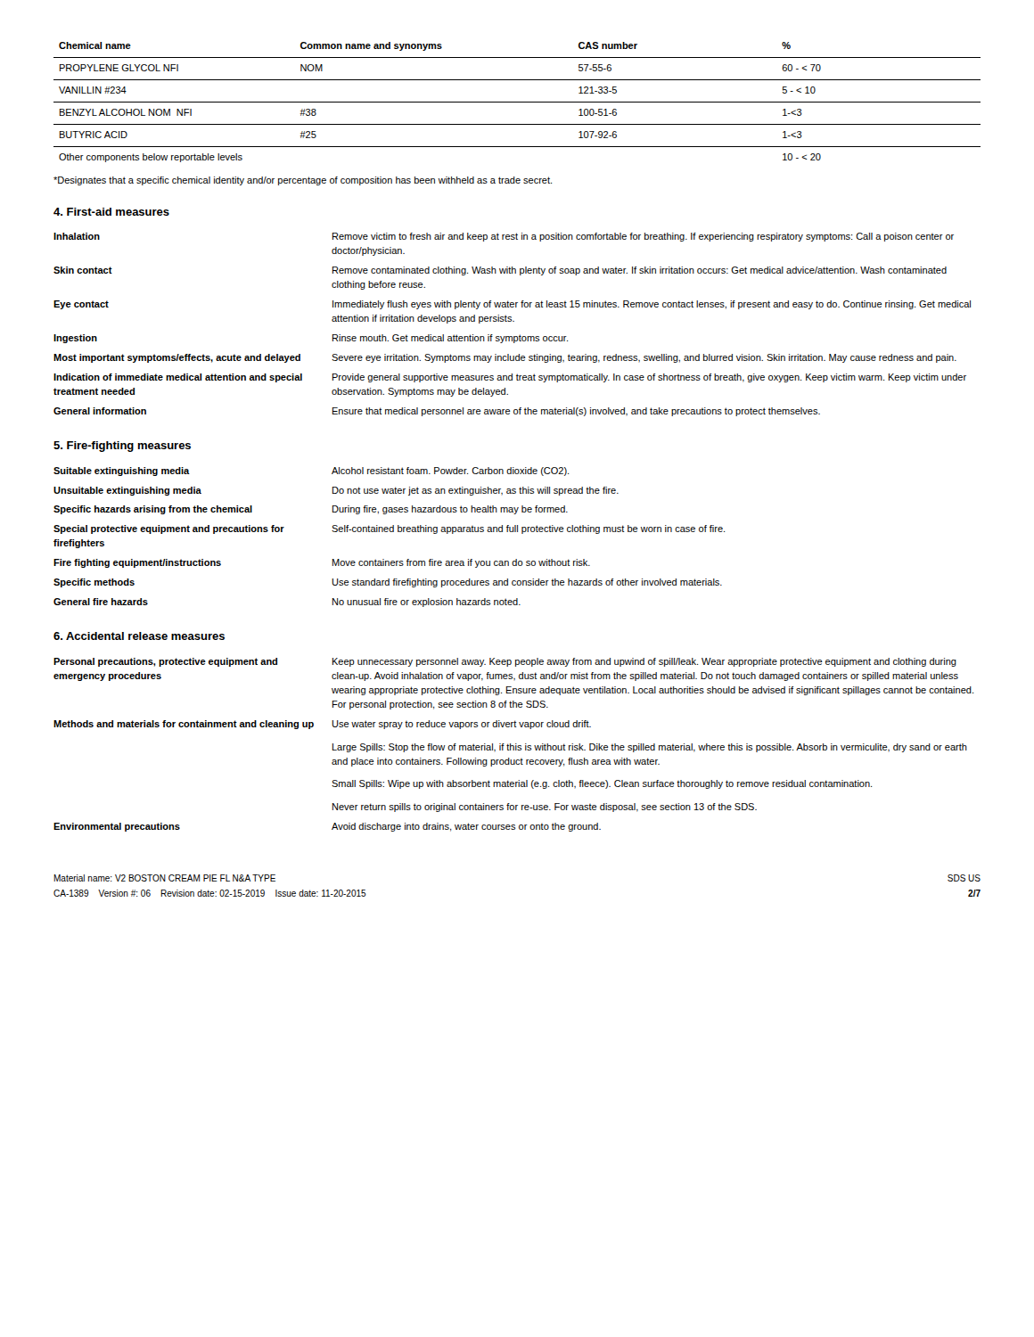| Chemical name | Common name and synonyms | CAS number | % |
| --- | --- | --- | --- |
| PROPYLENE GLYCOL NFI | NOM | 57-55-6 | 60 - < 70 |
| VANILLIN #234 | | 121-33-5 | 5 - < 10 |
| BENZYL ALCOHOL NOM NFI | #38 | 100-51-6 | 1-<3 |
| BUTYRIC ACID | #25 | 107-92-6 | 1-<3 |
| Other components below reportable levels | | | 10 - < 20 |
*Designates that a specific chemical identity and/or percentage of composition has been withheld as a trade secret.
4. First-aid measures
| Inhalation | Remove victim to fresh air and keep at rest in a position comfortable for breathing. If experiencing respiratory symptoms: Call a poison center or doctor/physician. |
| Skin contact | Remove contaminated clothing. Wash with plenty of soap and water. If skin irritation occurs: Get medical advice/attention. Wash contaminated clothing before reuse. |
| Eye contact | Immediately flush eyes with plenty of water for at least 15 minutes. Remove contact lenses, if present and easy to do. Continue rinsing. Get medical attention if irritation develops and persists. |
| Ingestion | Rinse mouth. Get medical attention if symptoms occur. |
| Most important symptoms/effects, acute and delayed | Severe eye irritation. Symptoms may include stinging, tearing, redness, swelling, and blurred vision. Skin irritation. May cause redness and pain. |
| Indication of immediate medical attention and special treatment needed | Provide general supportive measures and treat symptomatically. In case of shortness of breath, give oxygen. Keep victim warm. Keep victim under observation. Symptoms may be delayed. |
| General information | Ensure that medical personnel are aware of the material(s) involved, and take precautions to protect themselves. |
5. Fire-fighting measures
| Suitable extinguishing media | Alcohol resistant foam. Powder. Carbon dioxide (CO2). |
| Unsuitable extinguishing media | Do not use water jet as an extinguisher, as this will spread the fire. |
| Specific hazards arising from the chemical | During fire, gases hazardous to health may be formed. |
| Special protective equipment and precautions for firefighters | Self-contained breathing apparatus and full protective clothing must be worn in case of fire. |
| Fire fighting equipment/instructions | Move containers from fire area if you can do so without risk. |
| Specific methods | Use standard firefighting procedures and consider the hazards of other involved materials. |
| General fire hazards | No unusual fire or explosion hazards noted. |
6. Accidental release measures
| Personal precautions, protective equipment and emergency procedures | Keep unnecessary personnel away. Keep people away from and upwind of spill/leak. Wear appropriate protective equipment and clothing during clean-up. Avoid inhalation of vapor, fumes, dust and/or mist from the spilled material. Do not touch damaged containers or spilled material unless wearing appropriate protective clothing. Ensure adequate ventilation. Local authorities should be advised if significant spillages cannot be contained. For personal protection, see section 8 of the SDS. |
| Methods and materials for containment and cleaning up | Use water spray to reduce vapors or divert vapor cloud drift. Large Spills: Stop the flow of material, if this is without risk. Dike the spilled material, where this is possible. Absorb in vermiculite, dry sand or earth and place into containers. Following product recovery, flush area with water. Small Spills: Wipe up with absorbent material (e.g. cloth, fleece). Clean surface thoroughly to remove residual contamination. Never return spills to original containers for re-use. For waste disposal, see section 13 of the SDS. |
| Environmental precautions | Avoid discharge into drains, water courses or onto the ground. |
Material name: V2 BOSTON CREAM PIE FL N&A TYPE
SDS US
CA-1389 Version #: 06 Revision date: 02-15-2019 Issue date: 11-20-2015
2/7